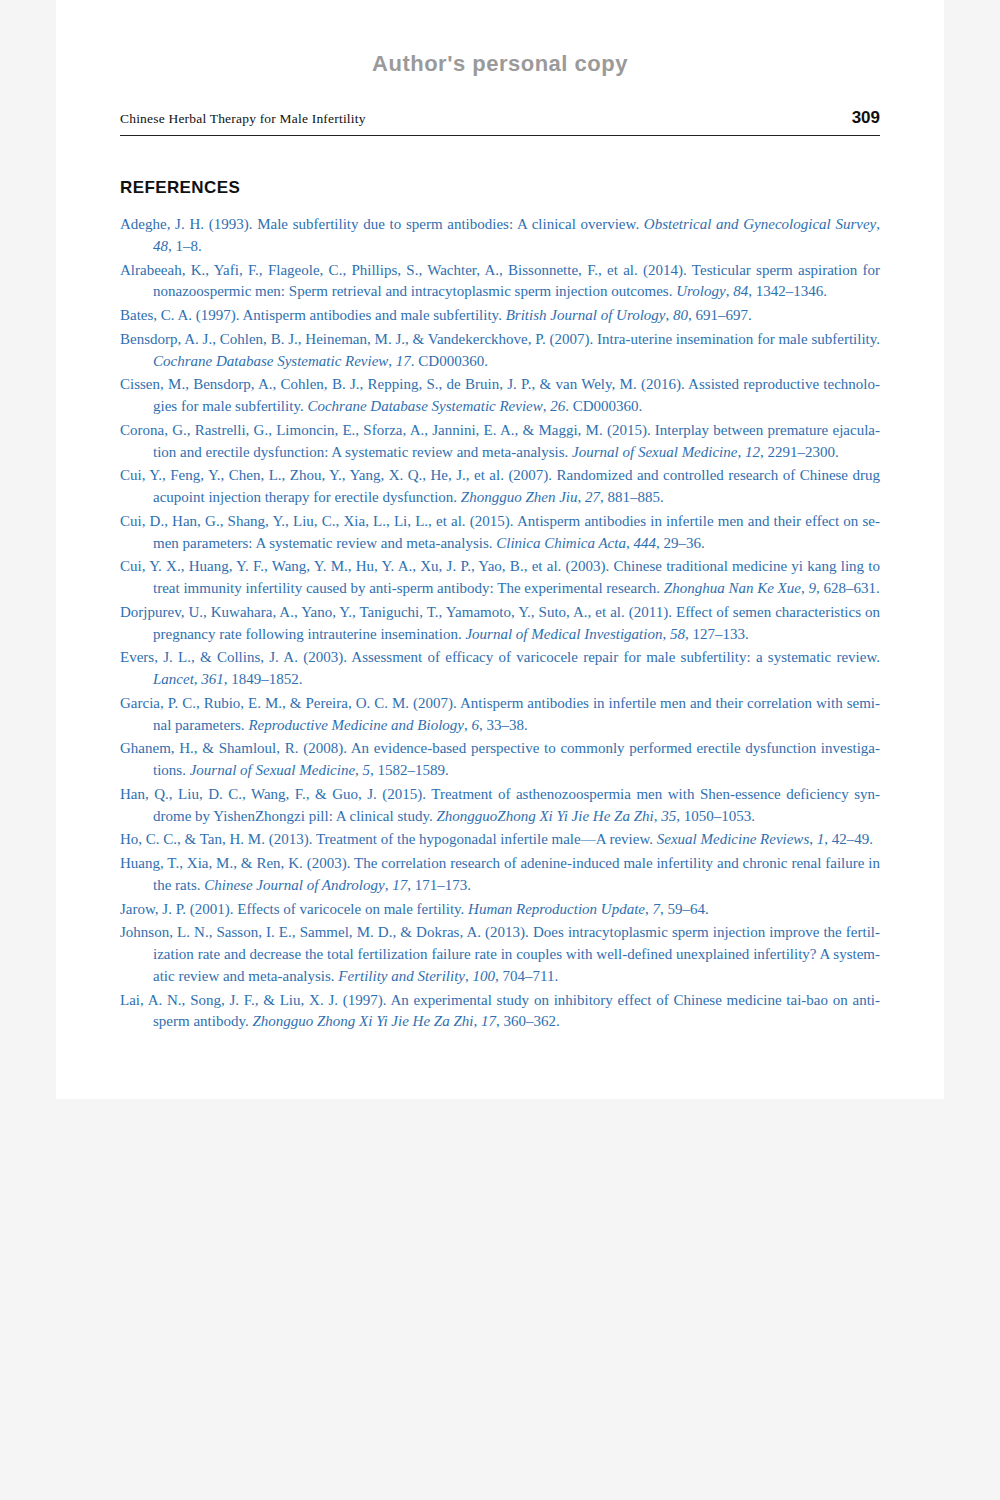Author's personal copy
Chinese Herbal Therapy for Male Infertility 309
REFERENCES
Adeghe, J. H. (1993). Male subfertility due to sperm antibodies: A clinical overview. Obstetrical and Gynecological Survey, 48, 1–8.
Alrabeeah, K., Yafi, F., Flageole, C., Phillips, S., Wachter, A., Bissonnette, F., et al. (2014). Testicular sperm aspiration for nonazoospermic men: Sperm retrieval and intracytoplasmic sperm injection outcomes. Urology, 84, 1342–1346.
Bates, C. A. (1997). Antisperm antibodies and male subfertility. British Journal of Urology, 80, 691–697.
Bensdorp, A. J., Cohlen, B. J., Heineman, M. J., & Vandekerckhove, P. (2007). Intra-uterine insemination for male subfertility. Cochrane Database Systematic Review, 17. CD000360.
Cissen, M., Bensdorp, A., Cohlen, B. J., Repping, S., de Bruin, J. P., & van Wely, M. (2016). Assisted reproductive technologies for male subfertility. Cochrane Database Systematic Review, 26. CD000360.
Corona, G., Rastrelli, G., Limoncin, E., Sforza, A., Jannini, E. A., & Maggi, M. (2015). Interplay between premature ejaculation and erectile dysfunction: A systematic review and meta-analysis. Journal of Sexual Medicine, 12, 2291–2300.
Cui, Y., Feng, Y., Chen, L., Zhou, Y., Yang, X. Q., He, J., et al. (2007). Randomized and controlled research of Chinese drug acupoint injection therapy for erectile dysfunction. Zhongguo Zhen Jiu, 27, 881–885.
Cui, D., Han, G., Shang, Y., Liu, C., Xia, L., Li, L., et al. (2015). Antisperm antibodies in infertile men and their effect on semen parameters: A systematic review and meta-analysis. Clinica Chimica Acta, 444, 29–36.
Cui, Y. X., Huang, Y. F., Wang, Y. M., Hu, Y. A., Xu, J. P., Yao, B., et al. (2003). Chinese traditional medicine yi kang ling to treat immunity infertility caused by anti-sperm antibody: The experimental research. Zhonghua Nan Ke Xue, 9, 628–631.
Dorjpurev, U., Kuwahara, A., Yano, Y., Taniguchi, T., Yamamoto, Y., Suto, A., et al. (2011). Effect of semen characteristics on pregnancy rate following intrauterine insemination. Journal of Medical Investigation, 58, 127–133.
Evers, J. L., & Collins, J. A. (2003). Assessment of efficacy of varicocele repair for male subfertility: a systematic review. Lancet, 361, 1849–1852.
Garcia, P. C., Rubio, E. M., & Pereira, O. C. M. (2007). Antisperm antibodies in infertile men and their correlation with seminal parameters. Reproductive Medicine and Biology, 6, 33–38.
Ghanem, H., & Shamloul, R. (2008). An evidence-based perspective to commonly performed erectile dysfunction investigations. Journal of Sexual Medicine, 5, 1582–1589.
Han, Q., Liu, D. C., Wang, F., & Guo, J. (2015). Treatment of asthenozoospermia men with Shen-essence deficiency syndrome by YishenZhongzi pill: A clinical study. ZhongguoZhong Xi Yi Jie He Za Zhi, 35, 1050–1053.
Ho, C. C., & Tan, H. M. (2013). Treatment of the hypogonadal infertile male—A review. Sexual Medicine Reviews, 1, 42–49.
Huang, T., Xia, M., & Ren, K. (2003). The correlation research of adenine-induced male infertility and chronic renal failure in the rats. Chinese Journal of Andrology, 17, 171–173.
Jarow, J. P. (2001). Effects of varicocele on male fertility. Human Reproduction Update, 7, 59–64.
Johnson, L. N., Sasson, I. E., Sammel, M. D., & Dokras, A. (2013). Does intracytoplasmic sperm injection improve the fertilization rate and decrease the total fertilization failure rate in couples with well-defined unexplained infertility? A systematic review and meta-analysis. Fertility and Sterility, 100, 704–711.
Lai, A. N., Song, J. F., & Liu, X. J. (1997). An experimental study on inhibitory effect of Chinese medicine tai-bao on antisperm antibody. Zhongguo Zhong Xi Yi Jie He Za Zhi, 17, 360–362.